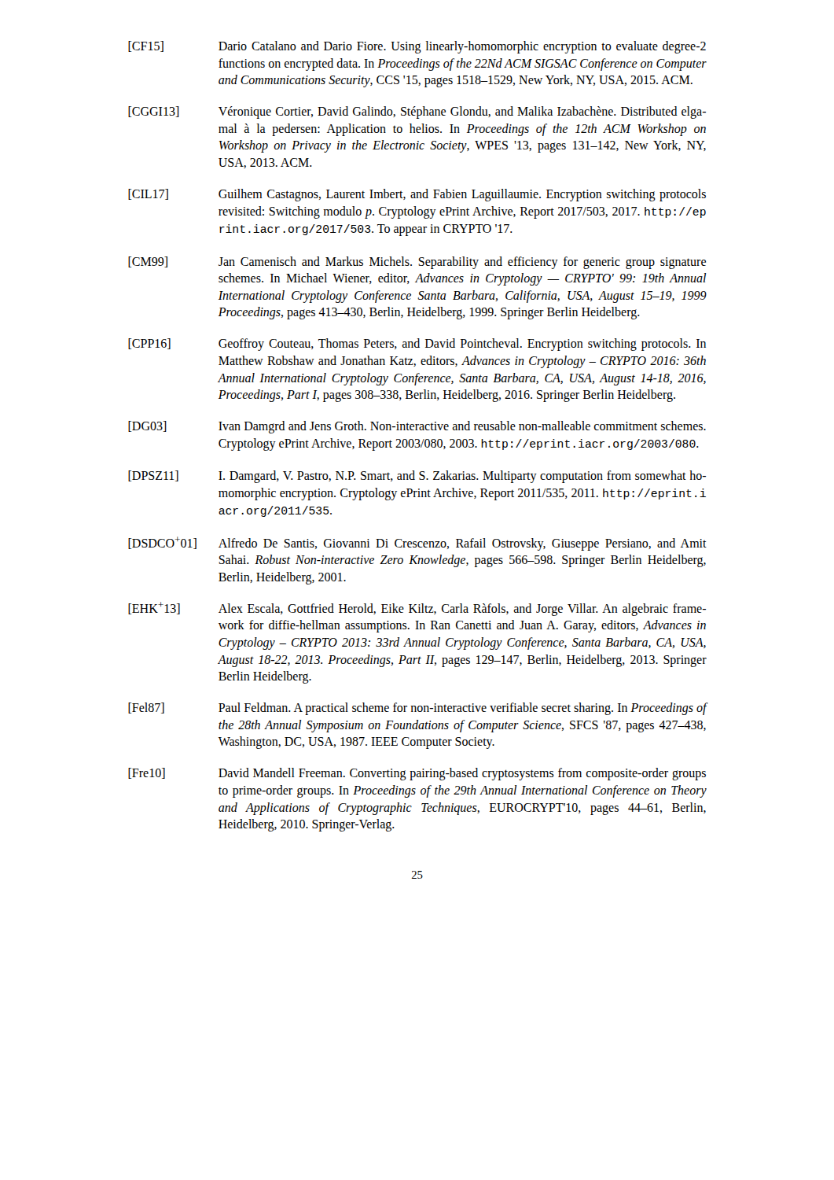[CF15]
Dario Catalano and Dario Fiore. Using linearly-homomorphic encryption to evaluate degree-2 functions on encrypted data. In Proceedings of the 22Nd ACM SIGSAC Conference on Computer and Communications Security, CCS '15, pages 1518–1529, New York, NY, USA, 2015. ACM.
[CGGI13]
Véronique Cortier, David Galindo, Stéphane Glondu, and Malika Izabachène. Distributed elgamal à la pedersen: Application to helios. In Proceedings of the 12th ACM Workshop on Workshop on Privacy in the Electronic Society, WPES '13, pages 131–142, New York, NY, USA, 2013. ACM.
[CIL17]
Guilhem Castagnos, Laurent Imbert, and Fabien Laguillaumie. Encryption switching protocols revisited: Switching modulo p. Cryptology ePrint Archive, Report 2017/503, 2017. http://eprint.iacr.org/2017/503. To appear in CRYPTO '17.
[CM99]
Jan Camenisch and Markus Michels. Separability and efficiency for generic group signature schemes. In Michael Wiener, editor, Advances in Cryptology — CRYPTO' 99: 19th Annual International Cryptology Conference Santa Barbara, California, USA, August 15–19, 1999 Proceedings, pages 413–430, Berlin, Heidelberg, 1999. Springer Berlin Heidelberg.
[CPP16]
Geoffroy Couteau, Thomas Peters, and David Pointcheval. Encryption switching protocols. In Matthew Robshaw and Jonathan Katz, editors, Advances in Cryptology – CRYPTO 2016: 36th Annual International Cryptology Conference, Santa Barbara, CA, USA, August 14-18, 2016, Proceedings, Part I, pages 308–338, Berlin, Heidelberg, 2016. Springer Berlin Heidelberg.
[DG03]
Ivan Damgrd and Jens Groth. Non-interactive and reusable non-malleable commitment schemes. Cryptology ePrint Archive, Report 2003/080, 2003. http://eprint.iacr.org/2003/080.
[DPSZ11]
I. Damgard, V. Pastro, N.P. Smart, and S. Zakarias. Multiparty computation from somewhat homomorphic encryption. Cryptology ePrint Archive, Report 2011/535, 2011. http://eprint.iacr.org/2011/535.
[DSDCO+01]
Alfredo De Santis, Giovanni Di Crescenzo, Rafail Ostrovsky, Giuseppe Persiano, and Amit Sahai. Robust Non-interactive Zero Knowledge, pages 566–598. Springer Berlin Heidelberg, Berlin, Heidelberg, 2001.
[EHK+13]
Alex Escala, Gottfried Herold, Eike Kiltz, Carla Ràfols, and Jorge Villar. An algebraic framework for diffie-hellman assumptions. In Ran Canetti and Juan A. Garay, editors, Advances in Cryptology – CRYPTO 2013: 33rd Annual Cryptology Conference, Santa Barbara, CA, USA, August 18-22, 2013. Proceedings, Part II, pages 129–147, Berlin, Heidelberg, 2013. Springer Berlin Heidelberg.
[Fel87]
Paul Feldman. A practical scheme for non-interactive verifiable secret sharing. In Proceedings of the 28th Annual Symposium on Foundations of Computer Science, SFCS '87, pages 427–438, Washington, DC, USA, 1987. IEEE Computer Society.
[Fre10]
David Mandell Freeman. Converting pairing-based cryptosystems from composite-order groups to prime-order groups. In Proceedings of the 29th Annual International Conference on Theory and Applications of Cryptographic Techniques, EUROCRYPT'10, pages 44–61, Berlin, Heidelberg, 2010. Springer-Verlag.
25